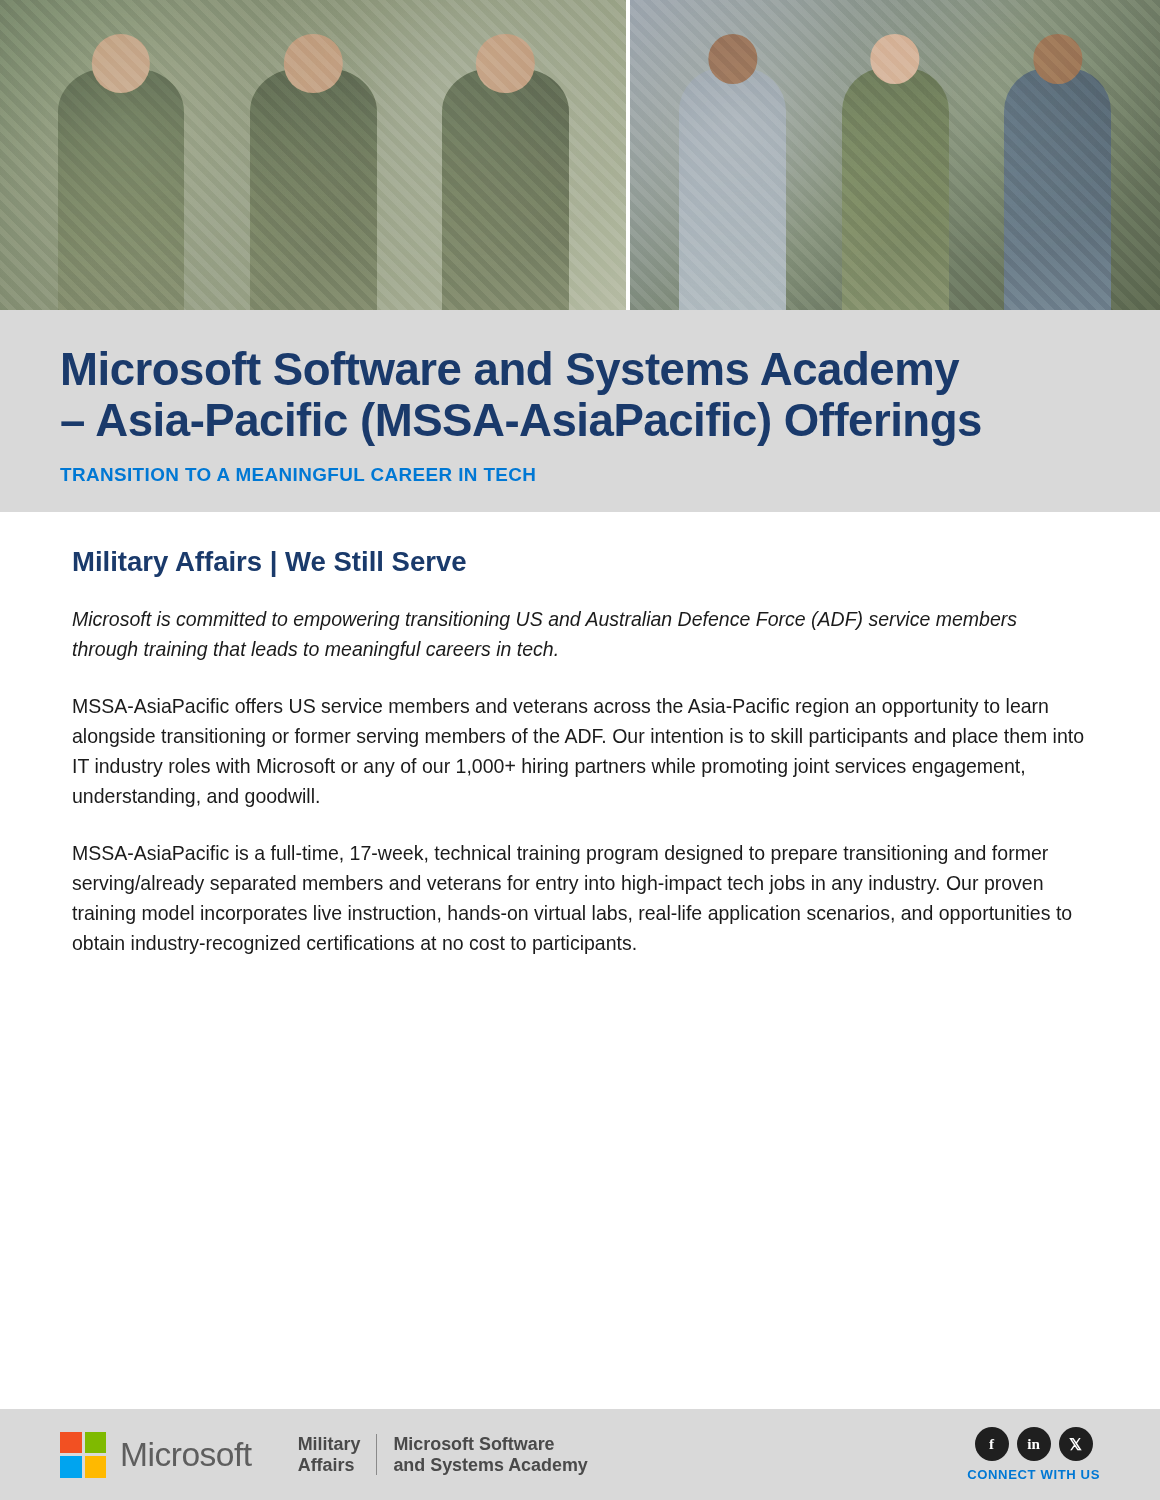Microsoft Software and Systems Academy
– Asia-Pacific (MSSA-AsiaPacific) Offerings
Transition to a meaningful career in tech
Military Affairs | We Still Serve
Microsoft is committed to empowering transitioning US and Australian Defence Force (ADF) service members through training that leads to meaningful careers in tech.
MSSA-AsiaPacific offers US service members and veterans across the Asia-Pacific region an opportunity to learn alongside transitioning or former serving members of the ADF. Our intention is to skill participants and place them into IT industry roles with Microsoft or any of our 1,000+ hiring partners while promoting joint services engagement, understanding, and goodwill.
MSSA-AsiaPacific is a full-time, 17-week, technical training program designed to prepare transitioning and former serving/already separated members and veterans for entry into high-impact tech jobs in any industry. Our proven training model incorporates live instruction, hands-on virtual labs, real-life application scenarios, and opportunities to obtain industry-recognized certifications at no cost to participants.
Microsoft
Military
Affairs
Microsoft Software
and Systems Academy
f in 𝕏
Connect with us